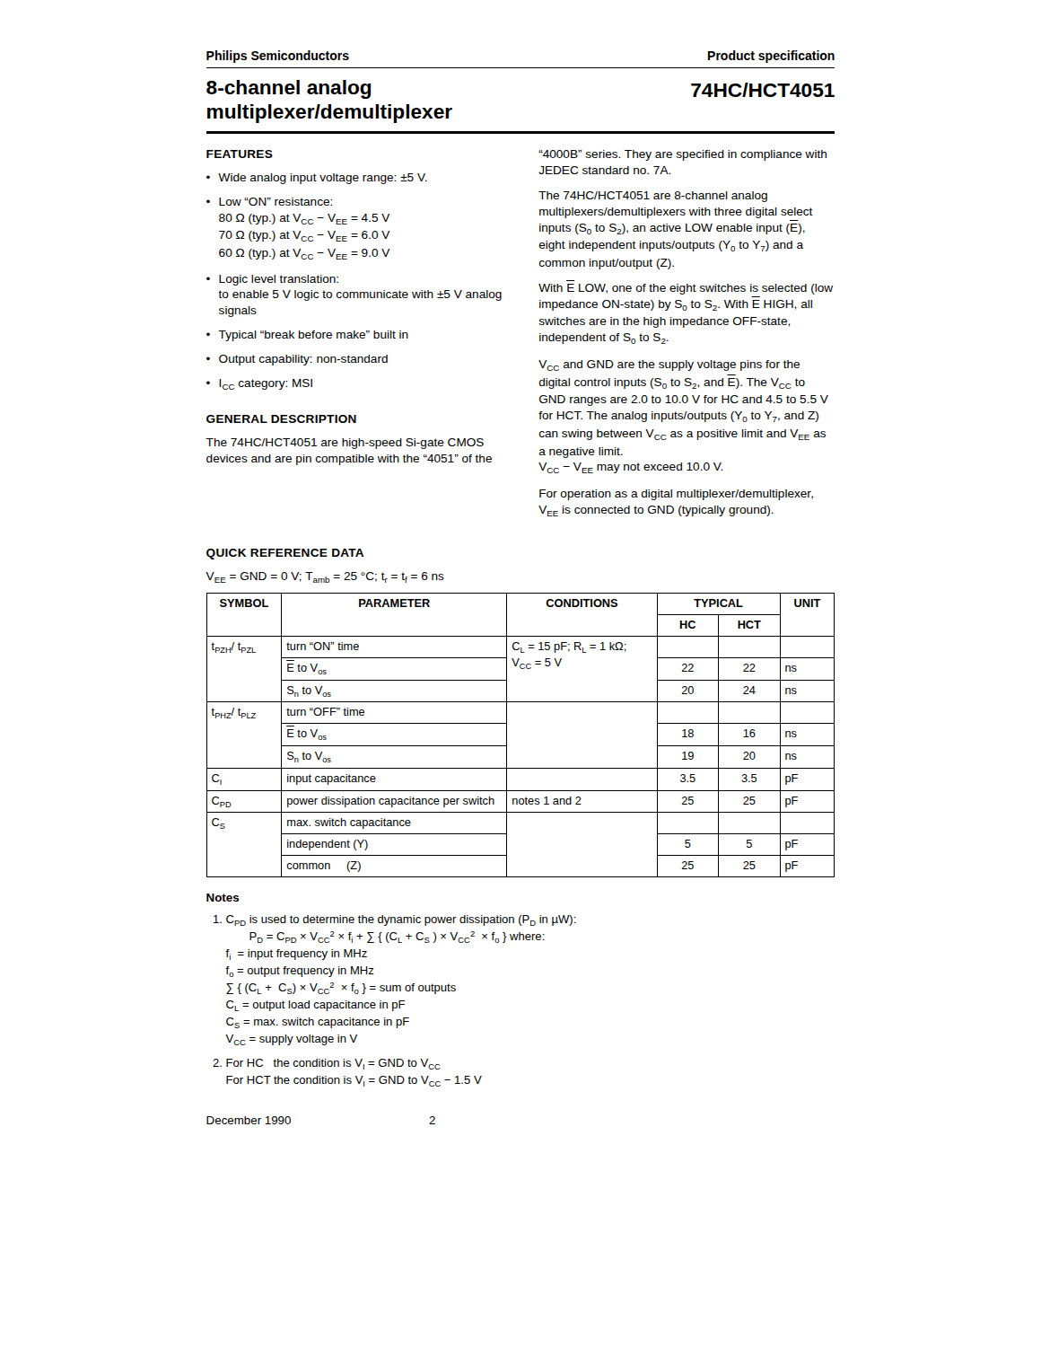Philips Semiconductors
Product specification
8-channel analog
multiplexer/demultiplexer
74HC/HCT4051
FEATURES
Wide analog input voltage range: ±5 V.
Low “ON” resistance:
80 Ω (typ.) at VCC − VEE = 4.5 V
70 Ω (typ.) at VCC − VEE = 6.0 V
60 Ω (typ.) at VCC − VEE = 9.0 V
Logic level translation:
to enable 5 V logic to communicate with ±5 V analog signals
Typical “break before make” built in
Output capability: non-standard
ICC category: MSI
GENERAL DESCRIPTION
The 74HC/HCT4051 are high-speed Si-gate CMOS devices and are pin compatible with the “4051” of the
“4000B” series. They are specified in compliance with JEDEC standard no. 7A.
The 74HC/HCT4051 are 8-channel analog multiplexers/demultiplexers with three digital select inputs (S0 to S2), an active LOW enable input (E), eight independent inputs/outputs (Y0 to Y7) and a common input/output (Z).
With E LOW, one of the eight switches is selected (low impedance ON-state) by S0 to S2. With E HIGH, all switches are in the high impedance OFF-state, independent of S0 to S2.
VCC and GND are the supply voltage pins for the digital control inputs (S0 to S2, and E). The VCC to GND ranges are 2.0 to 10.0 V for HC and 4.5 to 5.5 V for HCT. The analog inputs/outputs (Y0 to Y7, and Z) can swing between VCC as a positive limit and VEE as a negative limit.
VCC − VEE may not exceed 10.0 V.
For operation as a digital multiplexer/demultiplexer, VEE is connected to GND (typically ground).
QUICK REFERENCE DATA
VEE = GND = 0 V; Tamb = 25 °C; tr = tf = 6 ns
| SYMBOL | PARAMETER | CONDITIONS | TYPICAL | UNIT |
| --- | --- | --- | --- | --- |
| HC | HCT |
| t PZH / t PZL | turn “ON” time | C L = 15 pF; R L = 1 kΩ; V CC = 5 V | | | |
| E to V os | 22 | 22 | ns |
| S n to V os | 20 | 24 | ns |
| t PHZ / t PLZ | turn “OFF” time | | | | |
| E to V os | 18 | 16 | ns |
| S n to V os | 19 | 20 | ns |
| C I | input capacitance | | 3.5 | 3.5 | pF |
| C PD | power dissipation capacitance per switch | notes 1 and 2 | 25 | 25 | pF |
| C S | max. switch capacitance | | | | |
| independent (Y) | 5 | 5 | pF |
| common (Z) | 25 | 25 | pF |
Notes
CPD is used to determine the dynamic power dissipation (PD in µW):
PD = CPD × VCC2 × fi + ∑ { (CL + CS ) × VCC2 × fo } where:
fi = input frequency in MHz
fo = output frequency in MHz
∑ { (CL + CS) × VCC2 × fo } = sum of outputs
CL = output load capacitance in pF
CS = max. switch capacitance in pF
VCC = supply voltage in V
For HC the condition is VI = GND to VCC
For HCT the condition is VI = GND to VCC − 1.5 V
December 1990
2